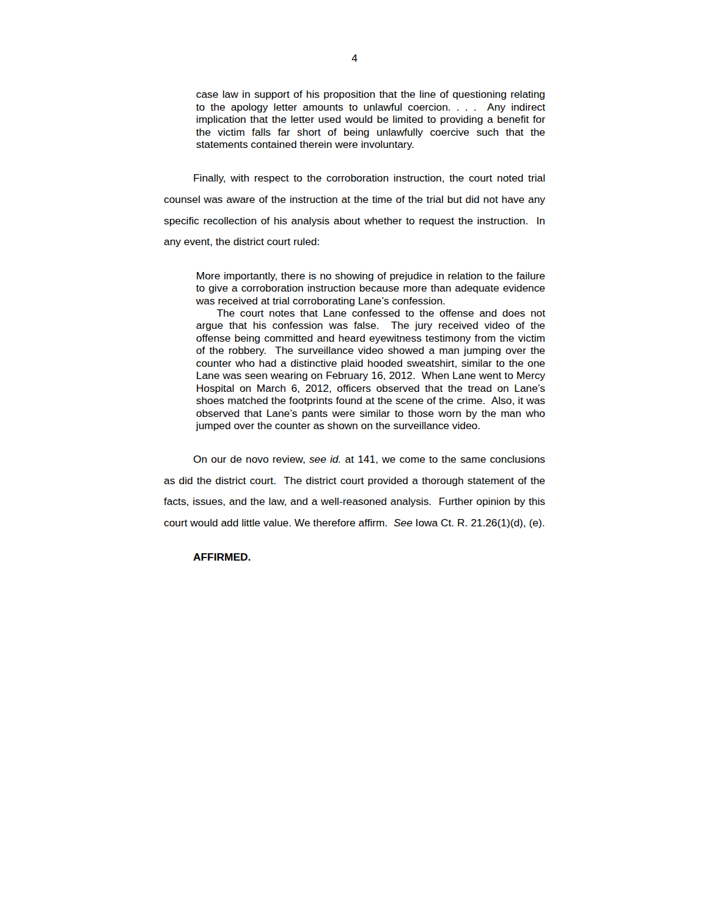4
case law in support of his proposition that the line of questioning relating to the apology letter amounts to unlawful coercion. . . . Any indirect implication that the letter used would be limited to providing a benefit for the victim falls far short of being unlawfully coercive such that the statements contained therein were involuntary.
Finally, with respect to the corroboration instruction, the court noted trial counsel was aware of the instruction at the time of the trial but did not have any specific recollection of his analysis about whether to request the instruction. In any event, the district court ruled:
More importantly, there is no showing of prejudice in relation to the failure to give a corroboration instruction because more than adequate evidence was received at trial corroborating Lane’s confession.
The court notes that Lane confessed to the offense and does not argue that his confession was false. The jury received video of the offense being committed and heard eyewitness testimony from the victim of the robbery. The surveillance video showed a man jumping over the counter who had a distinctive plaid hooded sweatshirt, similar to the one Lane was seen wearing on February 16, 2012. When Lane went to Mercy Hospital on March 6, 2012, officers observed that the tread on Lane’s shoes matched the footprints found at the scene of the crime. Also, it was observed that Lane’s pants were similar to those worn by the man who jumped over the counter as shown on the surveillance video.
On our de novo review, see id. at 141, we come to the same conclusions as did the district court. The district court provided a thorough statement of the facts, issues, and the law, and a well-reasoned analysis. Further opinion by this court would add little value. We therefore affirm. See Iowa Ct. R. 21.26(1)(d), (e).
AFFIRMED.